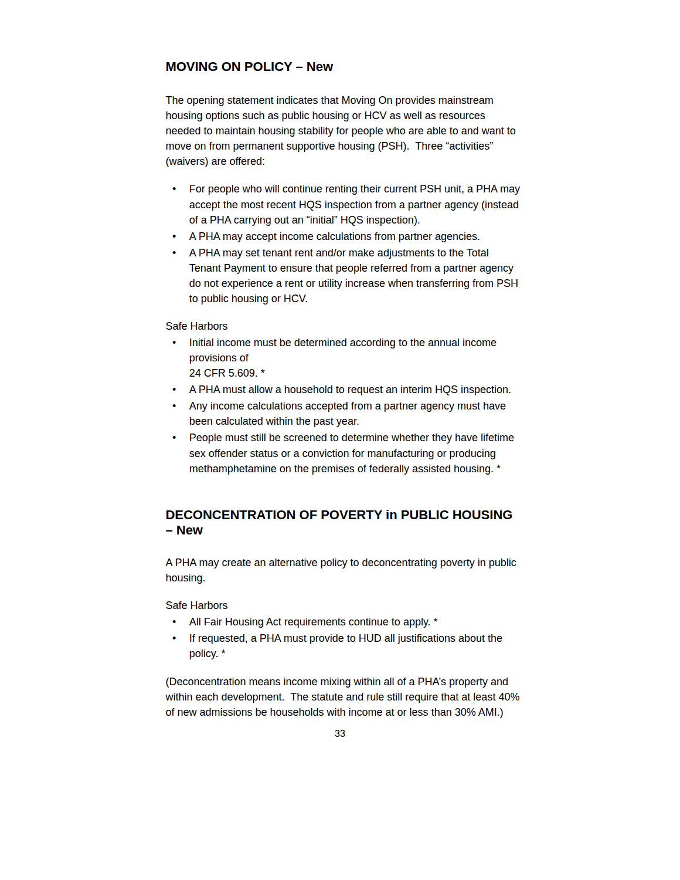MOVING ON POLICY – New
The opening statement indicates that Moving On provides mainstream housing options such as public housing or HCV as well as resources needed to maintain housing stability for people who are able to and want to move on from permanent supportive housing (PSH). Three “activities” (waivers) are offered:
For people who will continue renting their current PSH unit, a PHA may accept the most recent HQS inspection from a partner agency (instead of a PHA carrying out an “initial” HQS inspection).
A PHA may accept income calculations from partner agencies.
A PHA may set tenant rent and/or make adjustments to the Total Tenant Payment to ensure that people referred from a partner agency do not experience a rent or utility increase when transferring from PSH to public housing or HCV.
Safe Harbors
Initial income must be determined according to the annual income provisions of
24 CFR 5.609. *
A PHA must allow a household to request an interim HQS inspection.
Any income calculations accepted from a partner agency must have been calculated within the past year.
People must still be screened to determine whether they have lifetime sex offender status or a conviction for manufacturing or producing methamphetamine on the premises of federally assisted housing. *
DECONCENTRATION OF POVERTY in PUBLIC HOUSING – New
A PHA may create an alternative policy to deconcentrating poverty in public housing.
Safe Harbors
All Fair Housing Act requirements continue to apply. *
If requested, a PHA must provide to HUD all justifications about the policy. *
(Deconcentration means income mixing within all of a PHA’s property and within each development. The statute and rule still require that at least 40% of new admissions be households with income at or less than 30% AMI.)
33